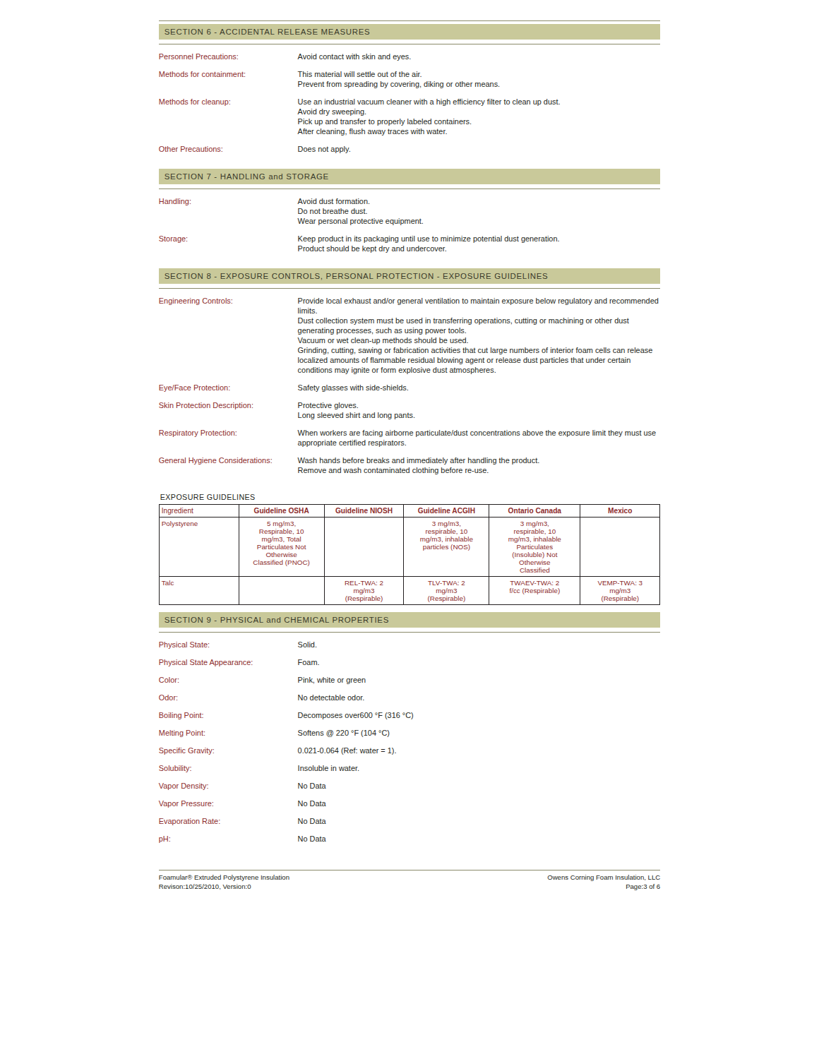SECTION 6 - ACCIDENTAL RELEASE MEASURES
| Personnel Precautions: | Avoid contact with skin and eyes. |
| Methods for containment: | This material will settle out of the air. Prevent from spreading by covering, diking or other means. |
| Methods for cleanup: | Use an industrial vacuum cleaner with a high efficiency filter to clean up dust. Avoid dry sweeping. Pick up and transfer to properly labeled containers. After cleaning, flush away traces with water. |
| Other Precautions: | Does not apply. |
SECTION 7 - HANDLING and STORAGE
| Handling: | Avoid dust formation. Do not breathe dust. Wear personal protective equipment. |
| Storage: | Keep product in its packaging until use to minimize potential dust generation. Product should be kept dry and undercover. |
SECTION 8 - EXPOSURE CONTROLS, PERSONAL PROTECTION - EXPOSURE GUIDELINES
| Engineering Controls: | Provide local exhaust and/or general ventilation to maintain exposure below regulatory and recommended limits. Dust collection system must be used in transferring operations, cutting or machining or other dust generating processes, such as using power tools. Vacuum or wet clean-up methods should be used. Grinding, cutting, sawing or fabrication activities that cut large numbers of interior foam cells can release localized amounts of flammable residual blowing agent or release dust particles that under certain conditions may ignite or form explosive dust atmospheres. |
| Eye/Face Protection: | Safety glasses with side-shields. |
| Skin Protection Description: | Protective gloves. Long sleeved shirt and long pants. |
| Respiratory Protection: | When workers are facing airborne particulate/dust concentrations above the exposure limit they must use appropriate certified respirators. |
| General Hygiene Considerations: | Wash hands before breaks and immediately after handling the product. Remove and wash contaminated clothing before re-use. |
EXPOSURE GUIDELINES
| Ingredient | Guideline OSHA | Guideline NIOSH | Guideline ACGIH | Ontario Canada | Mexico |
| --- | --- | --- | --- | --- | --- |
| Polystyrene | 5 mg/m3, Respirable, 10 mg/m3, Total Particulates Not Otherwise Classified (PNOC) | | 3 mg/m3, respirable, 10 mg/m3, inhalable particles (NOS) | 3 mg/m3, respirable, 10 mg/m3, inhalable Particulates (Insoluble) Not Otherwise Classified | |
| Talc | | REL-TWA: 2 mg/m3 (Respirable) | TLV-TWA: 2 mg/m3 (Respirable) | TWAEV-TWA: 2 f/cc (Respirable) | VEMP-TWA: 3 mg/m3 (Respirable) |
SECTION 9 - PHYSICAL and CHEMICAL PROPERTIES
| Physical State: | Solid. |
| Physical State Appearance: | Foam. |
| Color: | Pink, white or green |
| Odor: | No detectable odor. |
| Boiling Point: | Decomposes over600 °F (316 °C) |
| Melting Point: | Softens @ 220 °F (104 °C) |
| Specific Gravity: | 0.021-0.064 (Ref: water = 1). |
| Solubility: | Insoluble in water. |
| Vapor Density: | No Data |
| Vapor Pressure: | No Data |
| Evaporation Rate: | No Data |
| pH: | No Data |
Foamular® Extruded Polystyrene Insulation
Revison:10/25/2010, Version:0
Owens Corning Foam Insulation, LLC
Page:3 of 6